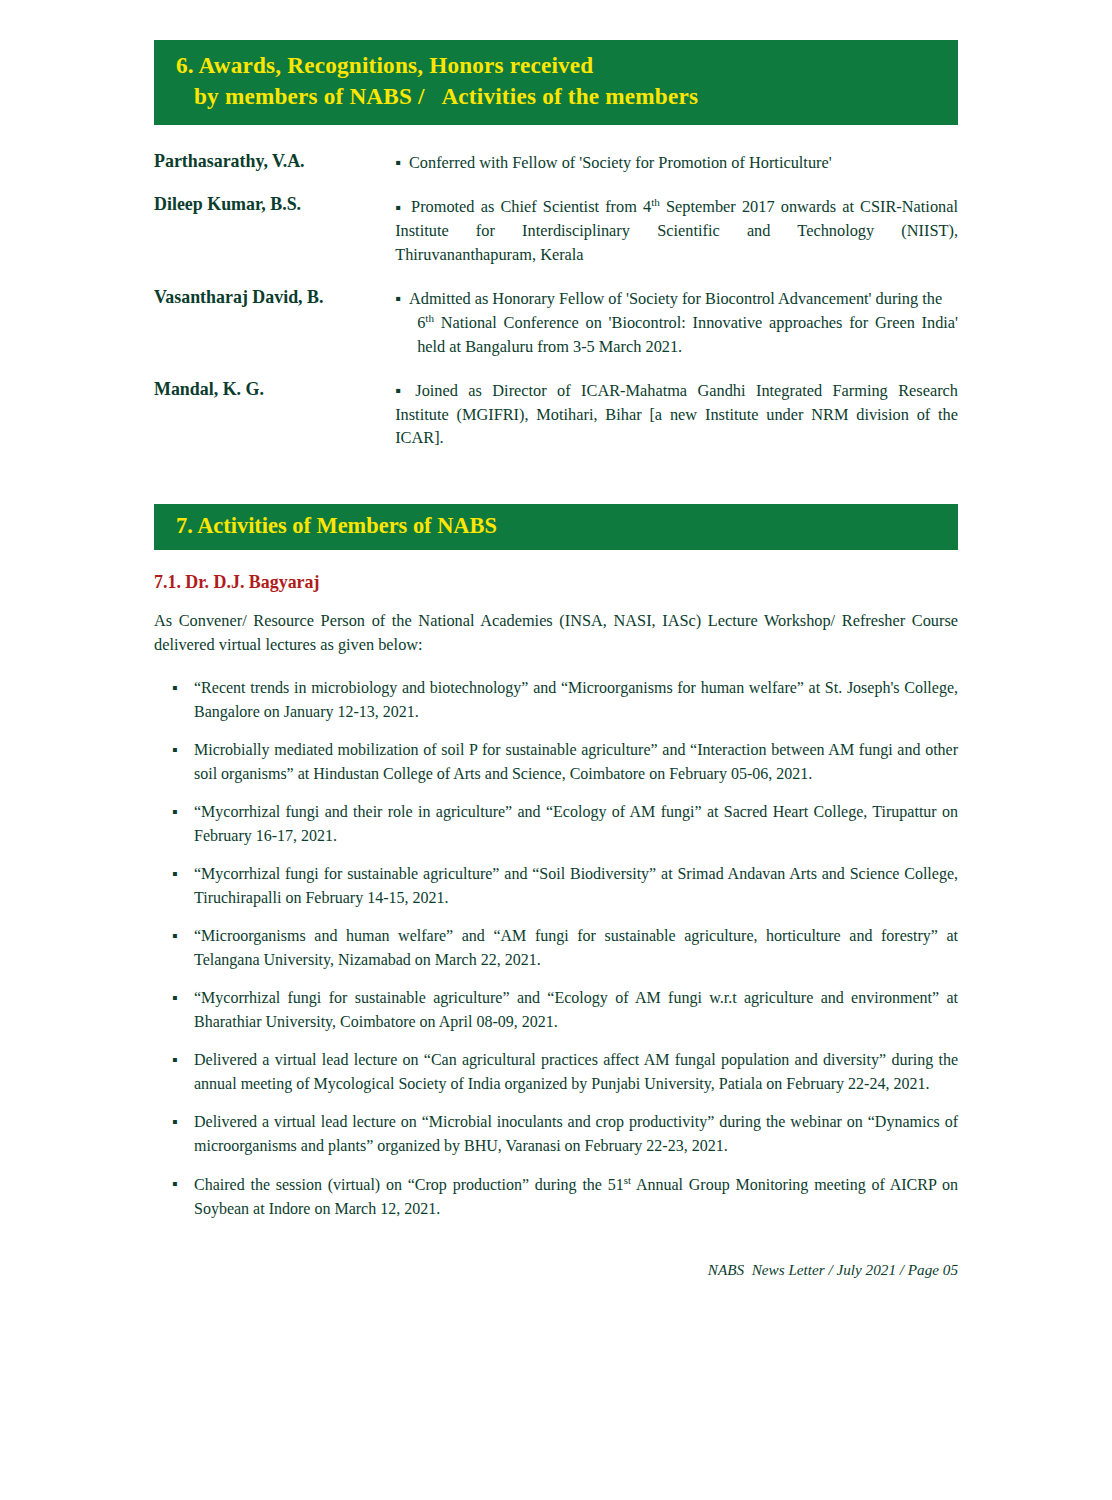6. Awards, Recognitions, Honors received
by members of NABS / Activities of the members
| Parthasarathy, V.A. | Conferred with Fellow of 'Society for Promotion of Horticulture' |
| Dileep Kumar, B.S. | Promoted as Chief Scientist from 4 th September 2017 onwards at CSIR-National Institute for Interdisciplinary Scientific and Technology (NIIST), Thiruvananthapuram, Kerala |
| Vasantharaj David, B. | Admitted as Honorary Fellow of 'Society for Biocontrol Advancement' during the 6 th National Conference on 'Biocontrol: Innovative approaches for Green India' held at Bangaluru from 3-5 March 2021. |
| Mandal, K. G. | Joined as Director of ICAR-Mahatma Gandhi Integrated Farming Research Institute (MGIFRI), Motihari, Bihar [a new Institute under NRM division of the ICAR]. |
7. Activities of Members of NABS
7.1. Dr. D.J. Bagyaraj
As Convener/ Resource Person of the National Academies (INSA, NASI, IASc) Lecture Workshop/ Refresher Course delivered virtual lectures as given below:
“Recent trends in microbiology and biotechnology” and “Microorganisms for human welfare” at St. Joseph's College, Bangalore on January 12-13, 2021.
Microbially mediated mobilization of soil P for sustainable agriculture” and “Interaction between AM fungi and other soil organisms” at Hindustan College of Arts and Science, Coimbatore on February 05-06, 2021.
“Mycorrhizal fungi and their role in agriculture” and “Ecology of AM fungi” at Sacred Heart College, Tirupattur on February 16-17, 2021.
“Mycorrhizal fungi for sustainable agriculture” and “Soil Biodiversity” at Srimad Andavan Arts and Science College, Tiruchirapalli on February 14-15, 2021.
“Microorganisms and human welfare” and “AM fungi for sustainable agriculture, horticulture and forestry” at Telangana University, Nizamabad on March 22, 2021.
“Mycorrhizal fungi for sustainable agriculture” and “Ecology of AM fungi w.r.t agriculture and environment” at Bharathiar University, Coimbatore on April 08-09, 2021.
Delivered a virtual lead lecture on “Can agricultural practices affect AM fungal population and diversity” during the annual meeting of Mycological Society of India organized by Punjabi University, Patiala on February 22-24, 2021.
Delivered a virtual lead lecture on “Microbial inoculants and crop productivity” during the webinar on “Dynamics of microorganisms and plants” organized by BHU, Varanasi on February 22-23, 2021.
Chaired the session (virtual) on “Crop production” during the 51st Annual Group Monitoring meeting of AICRP on Soybean at Indore on March 12, 2021.
NABS News Letter / July 2021 / Page 05